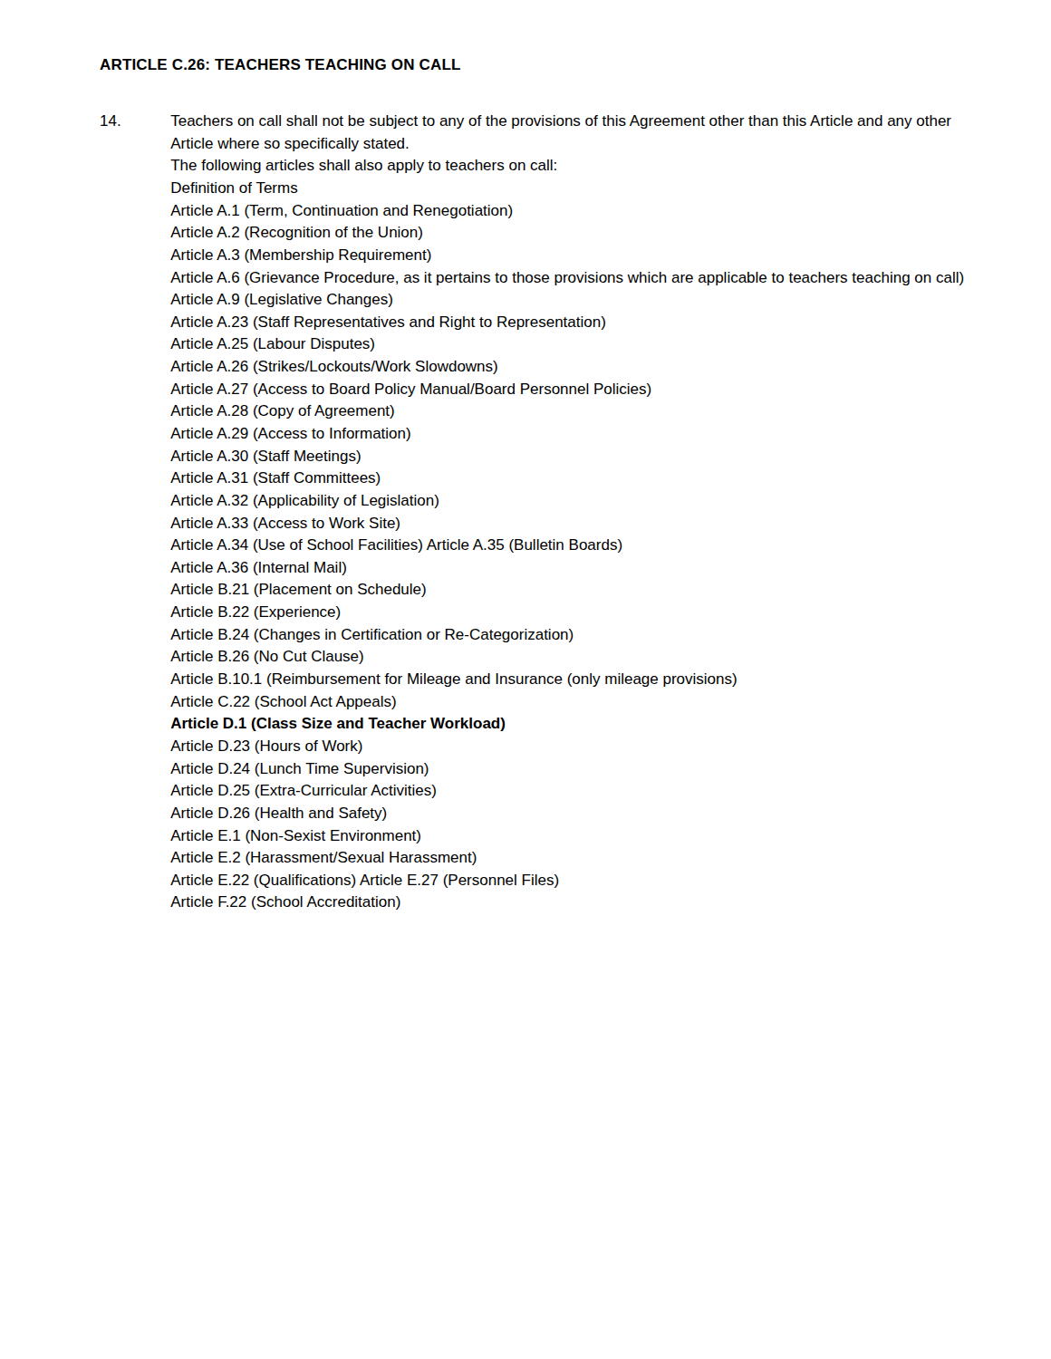ARTICLE C.26: TEACHERS TEACHING ON CALL
14.
Teachers on call shall not be subject to any of the provisions of this Agreement other than this Article and any other Article where so specifically stated.
The following articles shall also apply to teachers on call:
Definition of Terms
Article A.1 (Term, Continuation and Renegotiation)
Article A.2 (Recognition of the Union)
Article A.3 (Membership Requirement)
Article A.6 (Grievance Procedure, as it pertains to those provisions which are applicable to teachers teaching on call)
Article A.9 (Legislative Changes)
Article A.23 (Staff Representatives and Right to Representation)
Article A.25 (Labour Disputes)
Article A.26 (Strikes/Lockouts/Work Slowdowns)
Article A.27 (Access to Board Policy Manual/Board Personnel Policies)
Article A.28 (Copy of Agreement)
Article A.29 (Access to Information)
Article A.30 (Staff Meetings)
Article A.31 (Staff Committees)
Article A.32 (Applicability of Legislation)
Article A.33 (Access to Work Site)
Article A.34 (Use of School Facilities) Article A.35 (Bulletin Boards)
Article A.36 (Internal Mail)
Article B.21 (Placement on Schedule)
Article B.22 (Experience)
Article B.24 (Changes in Certification or Re-Categorization)
Article B.26 (No Cut Clause)
Article B.10.1 (Reimbursement for Mileage and Insurance (only mileage provisions)
Article C.22 (School Act Appeals)
Article D.1 (Class Size and Teacher Workload)
Article D.23 (Hours of Work)
Article D.24 (Lunch Time Supervision)
Article D.25 (Extra-Curricular Activities)
Article D.26 (Health and Safety)
Article E.1 (Non-Sexist Environment)
Article E.2 (Harassment/Sexual Harassment)
Article E.22 (Qualifications) Article E.27 (Personnel Files)
Article F.22 (School Accreditation)